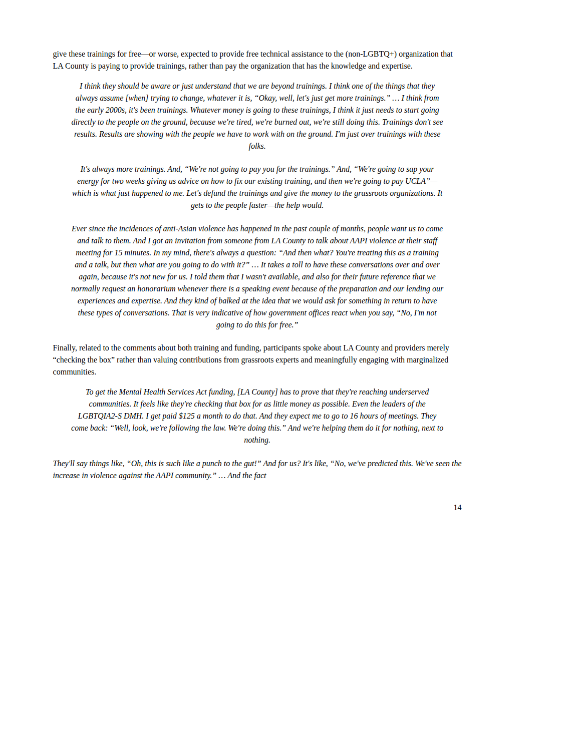give these trainings for free—or worse, expected to provide free technical assistance to the (non-LGBTQ+) organization that LA County is paying to provide trainings, rather than pay the organization that has the knowledge and expertise.
I think they should be aware or just understand that we are beyond trainings. I think one of the things that they always assume [when] trying to change, whatever it is, “Okay, well, let's just get more trainings.” … I think from the early 2000s, it's been trainings. Whatever money is going to these trainings, I think it just needs to start going directly to the people on the ground, because we're tired, we're burned out, we're still doing this. Trainings don't see results. Results are showing with the people we have to work with on the ground. I'm just over trainings with these folks.
It's always more trainings. And, “We're not going to pay you for the trainings.” And, “We're going to sap your energy for two weeks giving us advice on how to fix our existing training, and then we're going to pay UCLA”—which is what just happened to me. Let's defund the trainings and give the money to the grassroots organizations. It gets to the people faster—the help would.
Ever since the incidences of anti-Asian violence has happened in the past couple of months, people want us to come and talk to them. And I got an invitation from someone from LA County to talk about AAPI violence at their staff meeting for 15 minutes. In my mind, there's always a question: “And then what? You're treating this as a training and a talk, but then what are you going to do with it?” … It takes a toll to have these conversations over and over again, because it's not new for us. I told them that I wasn't available, and also for their future reference that we normally request an honorarium whenever there is a speaking event because of the preparation and our lending our experiences and expertise. And they kind of balked at the idea that we would ask for something in return to have these types of conversations. That is very indicative of how government offices react when you say, “No, I'm not going to do this for free.”
Finally, related to the comments about both training and funding, participants spoke about LA County and providers merely “checking the box” rather than valuing contributions from grassroots experts and meaningfully engaging with marginalized communities.
To get the Mental Health Services Act funding, [LA County] has to prove that they're reaching underserved communities. It feels like they're checking that box for as little money as possible. Even the leaders of the LGBTQIA2-S DMH. I get paid $125 a month to do that. And they expect me to go to 16 hours of meetings. They come back: “Well, look, we're following the law. We're doing this.” And we're helping them do it for nothing, next to nothing.
They'll say things like, “Oh, this is such like a punch to the gut!” And for us? It's like, “No, we've predicted this. We've seen the increase in violence against the AAPI community.” … And the fact
14